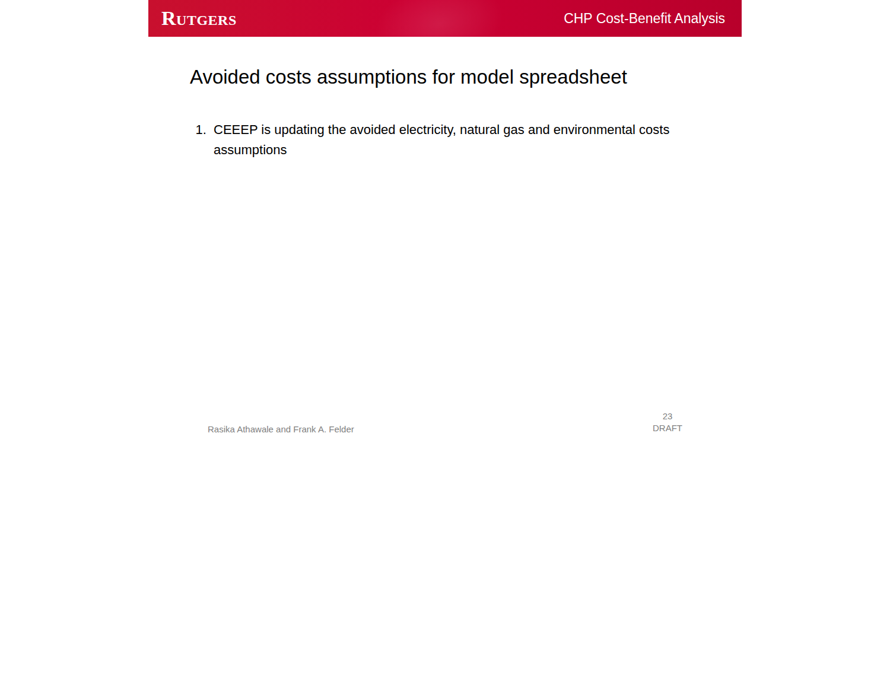Rutgers
CHP Cost-Benefit Analysis
Avoided costs assumptions for model spreadsheet
CEEEP is updating the avoided electricity, natural gas and environmental costs assumptions
Rasika Athawale and Frank A. Felder
23 DRAFT